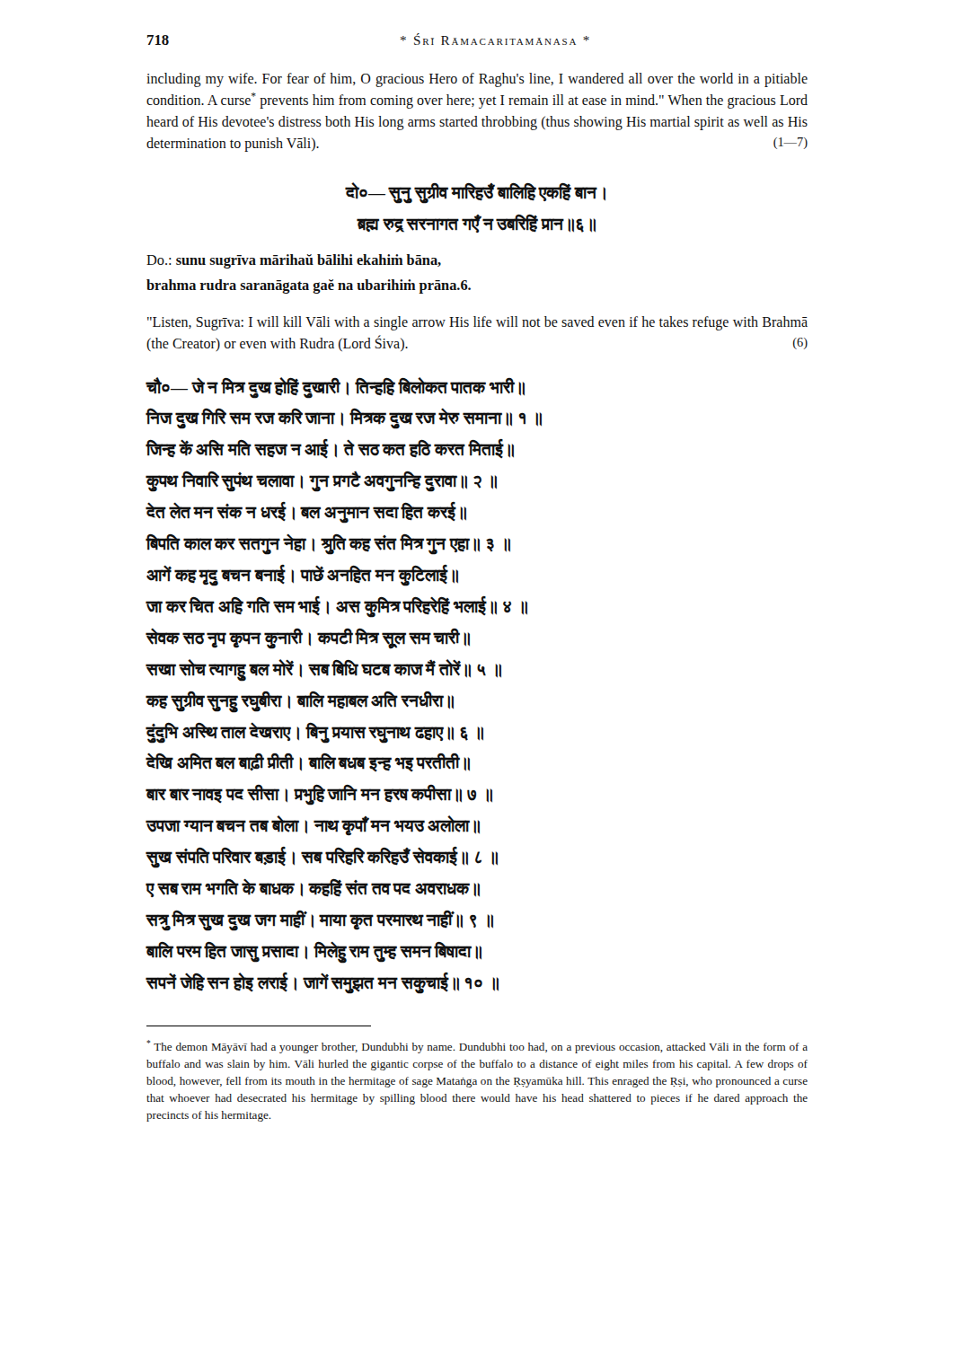718 * Śrī Rāmacaritamānasa *
including my wife. For fear of him, O gracious Hero of Raghu's line, I wandered all over the world in a pitiable condition. A curse* prevents him from coming over here; yet I remain ill at ease in mind." When the gracious Lord heard of His devotee's distress both His long arms started throbbing (thus showing His martial spirit as well as His determination to punish Vāli). (1—7)
दो०— सुनु सुग्रीव मारिहउँ बालिहि एकहिं बान। ब्रह्म रुद्र सरनागत गएँ न उबरिहिं प्रान॥६॥
Do.: sunu sugrīva mārihaŭ bālihi ekahiṁ bāna, brahma rudra saranāgata gaĕ na ubarihiṁ prāna.6.
"Listen, Sugrīva: I will kill Vāli with a single arrow His life will not be saved even if he takes refuge with Brahmā (the Creator) or even with Rudra (Lord Śiva). (6)
चौ०— जे न मित्र दुख होहिं दुखारी। तिन्हहि बिलोकत पातक भारी॥ निज दुख गिरि सम रज करि जाना। मित्रक दुख रज मेरु समाना॥ १ ॥ जिन्ह कें असि मति सहज न आई। ते सठ कत हठि करत मिताई॥ कुपथ निवारि सुपंथ चलावा। गुन प्रगटै अवगुनन्हि दुरावा॥ २ ॥ देत लेत मन संक न धरई। बल अनुमान सदा हित करई॥ बिपति काल कर सतगुन नेहा। श्रुति कह संत मित्र गुन एहा॥ ३ ॥ आगें कह मृदु बचन बनाई। पाछें अनहित मन कुटिलाई॥ जा कर चित अहि गति सम भाई। अस कुमित्र परिहरेहिं भलाई॥ ४ ॥ सेवक सठ नृप कृपन कुनारी। कपटी मित्र सूल सम चारी॥ सखा सोच त्यागहु बल मोरें। सब बिधि घटब काज मैं तोरें॥ ५ ॥ कह सुग्रीव सुनहु रघुबीरा। बालि महाबल अति रनधीरा॥ दुंदुभि अस्थि ताल देखराए। बिनु प्रयास रघुनाथ ढहाए॥ ६ ॥ देखि अमित बल बाढ़ी प्रीती। बालि बधब इन्ह भइ परतीती॥ बार बार नावइ पद सीसा। प्रभुहि जानि मन हरष कपीसा॥ ७ ॥ उपजा ग्यान बचन तब बोला। नाथ कृपाँ मन भयउ अलोला॥ सुख संपति परिवार बड़ाई। सब परिहरि करिहउँ सेवकाई॥ ८ ॥ ए सब राम भगति के बाधक। कहहिं संत तव पद अवराधक॥ सत्रु मित्र सुख दुख जग माहीं। माया कृत परमारथ नाहीं॥ ९ ॥ बालि परम हित जासु प्रसादा। मिलेहु राम तुम्ह समन बिषादा॥ सपनें जेहि सन होइ लराई। जागें समुझत मन सकुचाई॥ १० ॥
* The demon Māyāvī had a younger brother, Dundubhi by name. Dundubhi too had, on a previous occasion, attacked Vāli in the form of a buffalo and was slain by him. Vāli hurled the gigantic corpse of the buffalo to a distance of eight miles from his capital. A few drops of blood, however, fell from its mouth in the hermitage of sage Mataṅga on the Ṛṣyamūka hill. This enraged the Ṛṣi, who pronounced a curse that whoever had desecrated his hermitage by spilling blood there would have his head shattered to pieces if he dared approach the precincts of his hermitage.